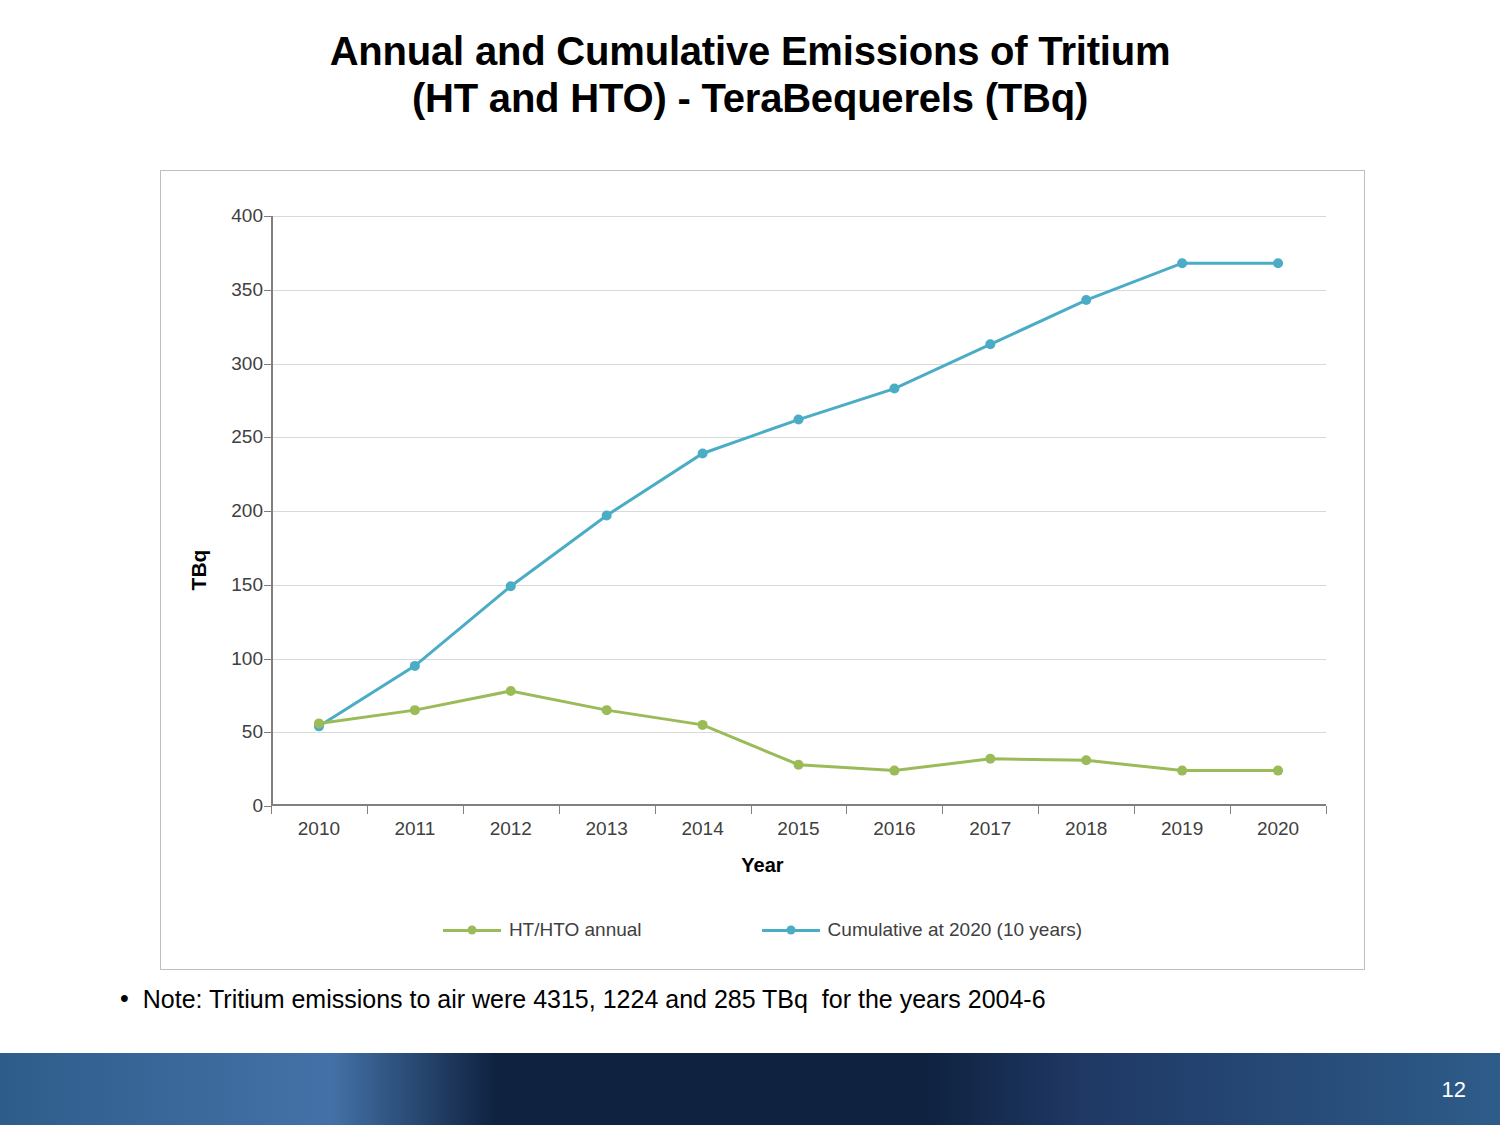Annual and Cumulative Emissions of Tritium
(HT and HTO) - TeraBequerels (TBq)
TBq
400
350
300
250
200
150
100
50
0
2010
2011
2012
2013
2014
2015
2016
2017
2018
2019
2020
Year
HT/HTO annual
Cumulative at 2020 (10 years)
• Note: Tritium emissions to air were 4315, 1224 and 285 TBq for the years 2004-6
12